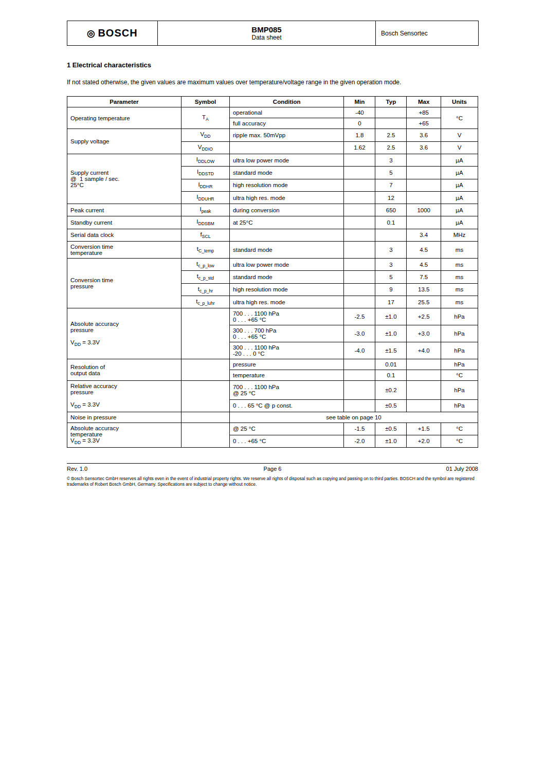◎BOSCH
BMP085 Data sheet
Bosch Sensortec
1 Electrical characteristics
If not stated otherwise, the given values are maximum values over temperature/voltage range in the given operation mode.
| Parameter | Symbol | Condition | Min | Typ | Max | Units |
| --- | --- | --- | --- | --- | --- | --- |
| Operating temperature | T A | operational | -40 | | +85 | °C |
| full accuracy | 0 | | +65 |
| Supply voltage | V DD | ripple max. 50mVpp | 1.8 | 2.5 | 3.6 | V |
| V DDIO | | 1.62 | 2.5 | 3.6 | V |
| Supply current @ 1 sample / sec. 25°C | I DDLOW | ultra low power mode | | 3 | | µA |
| I DDSTD | standard mode | | 5 | | µA |
| I DDHR | high resolution mode | | 7 | | µA |
| I DDUHR | ultra high res. mode | | 12 | | µA |
| Peak current | I peak | during conversion | | 650 | 1000 | µA |
| Standby current | I DDSBM | at 25°C | | 0.1 | | µA |
| Serial data clock | f SCL | | | | 3.4 | MHz |
| Conversion time temperature | t C_temp | standard mode | | 3 | 4.5 | ms |
| Conversion time pressure | t c_p_low | ultra low power mode | | 3 | 4.5 | ms |
| t c_p_std | standard mode | | 5 | 7.5 | ms |
| t c_p_hr | high resolution mode | | 9 | 13.5 | ms |
| t c_p_luhr | ultra high res. mode | | 17 | 25.5 | ms |
| Absolute accuracy pressure V DD = 3.3V | | 700 . . . 1100 hPa 0 . . . +65 °C | -2.5 | ±1.0 | +2.5 | hPa |
| 300 . . . 700 hPa 0 . . . +65 °C | -3.0 | ±1.0 | +3.0 | hPa |
| 300 . . . 1100 hPa -20 . . . 0 °C | -4.0 | ±1.5 | +4.0 | hPa |
| Resolution of output data | | pressure | | 0.01 | | hPa |
| temperature | | 0.1 | | °C |
| Relative accuracy pressure V DD = 3.3V | | 700 . . . 1100 hPa @ 25 °C | | ±0.2 | | hPa |
| 0 . . . 65 °C @ p const. | | ±0.5 | | hPa |
| Noise in pressure | | see table on page 10 |
| Absolute accuracy temperature V DD = 3.3V | | @ 25 °C | -1.5 | ±0.5 | +1.5 | °C |
| 0 . . . +65 °C | -2.0 | ±1.0 | +2.0 | °C |
Rev. 1.0 Page 6 01 July 2008
© Bosch Sensortec GmbH reserves all rights even in the event of industrial property rights. We reserve all rights of disposal such as copying and passing on to third parties. BOSCH and the symbol are registered trademarks of Robert Bosch GmbH, Germany. Specifications are subject to change without notice.